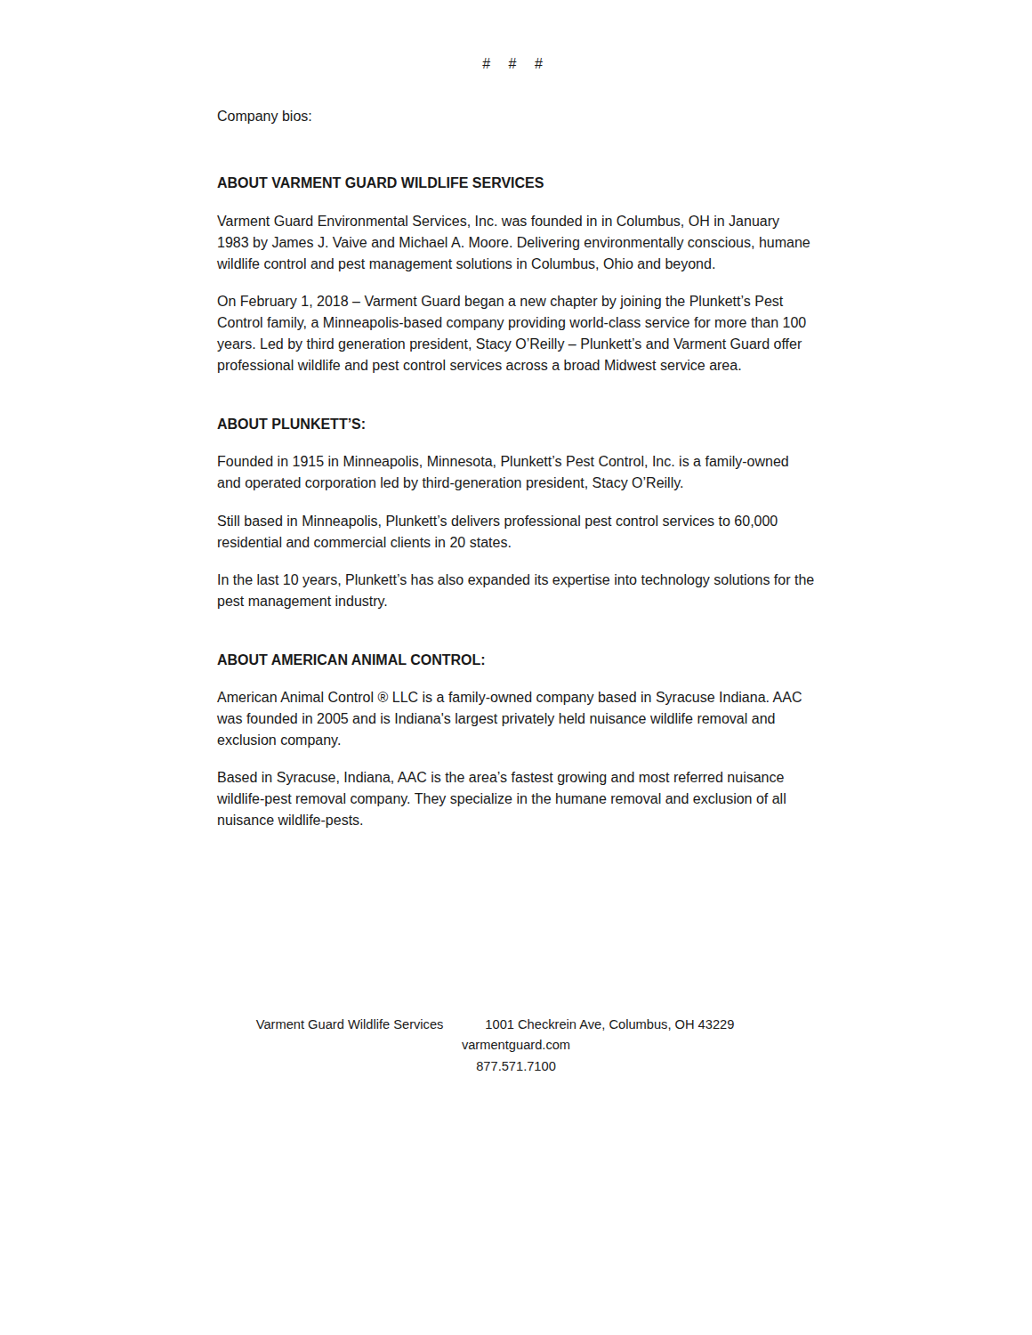# # #
Company bios:
About Varment Guard Wildlife Services
Varment Guard Environmental Services, Inc. was founded in in Columbus, OH in January 1983 by James J. Vaive and Michael A. Moore. Delivering environmentally conscious, humane wildlife control and pest management solutions in Columbus, Ohio and beyond.
On February 1, 2018 – Varment Guard began a new chapter by joining the Plunkett’s Pest Control family, a Minneapolis-based company providing world-class service for more than 100 years. Led by third generation president, Stacy O’Reilly – Plunkett’s and Varment Guard offer professional wildlife and pest control services across a broad Midwest service area.
About Plunkett’s:
Founded in 1915 in Minneapolis, Minnesota, Plunkett’s Pest Control, Inc. is a family-owned and operated corporation led by third-generation president, Stacy O’Reilly.
Still based in Minneapolis, Plunkett’s delivers professional pest control services to 60,000 residential and commercial clients in 20 states.
In the last 10 years, Plunkett’s has also expanded its expertise into technology solutions for the pest management industry.
About American Animal Control:
American Animal Control ® LLC is a family-owned company based in Syracuse Indiana. AAC was founded in 2005 and is Indiana's largest privately held nuisance wildlife removal and exclusion company.
Based in Syracuse, Indiana, AAC is the area’s fastest growing and most referred nuisance wildlife-pest removal company. They specialize in the humane removal and exclusion of all nuisance wildlife-pests.
Varment Guard Wildlife Services 1001 Checkrein Ave, Columbus, OH 43229 varmentguard.com
877.571.7100